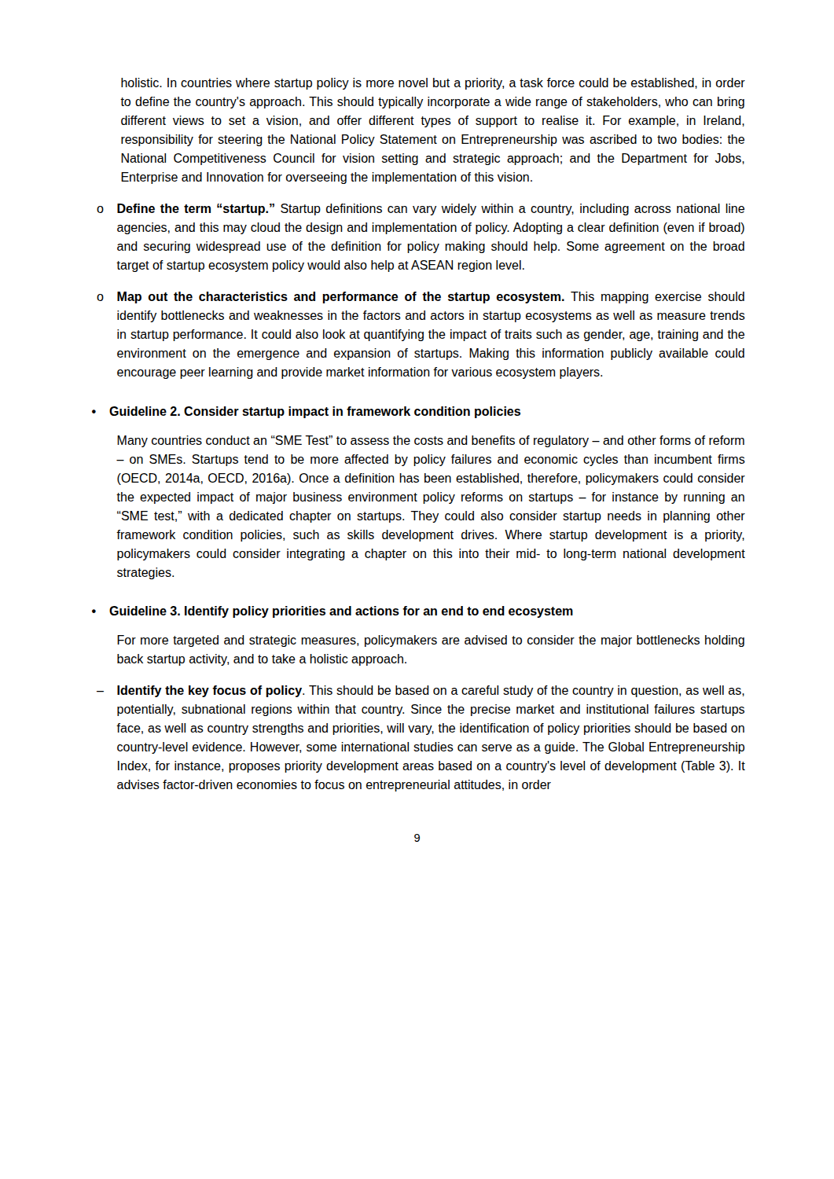holistic. In countries where startup policy is more novel but a priority, a task force could be established, in order to define the country's approach. This should typically incorporate a wide range of stakeholders, who can bring different views to set a vision, and offer different types of support to realise it. For example, in Ireland, responsibility for steering the National Policy Statement on Entrepreneurship was ascribed to two bodies: the National Competitiveness Council for vision setting and strategic approach; and the Department for Jobs, Enterprise and Innovation for overseeing the implementation of this vision.
Define the term “startup.” Startup definitions can vary widely within a country, including across national line agencies, and this may cloud the design and implementation of policy. Adopting a clear definition (even if broad) and securing widespread use of the definition for policy making should help. Some agreement on the broad target of startup ecosystem policy would also help at ASEAN region level.
Map out the characteristics and performance of the startup ecosystem. This mapping exercise should identify bottlenecks and weaknesses in the factors and actors in startup ecosystems as well as measure trends in startup performance. It could also look at quantifying the impact of traits such as gender, age, training and the environment on the emergence and expansion of startups. Making this information publicly available could encourage peer learning and provide market information for various ecosystem players.
Guideline 2. Consider startup impact in framework condition policies
Many countries conduct an “SME Test” to assess the costs and benefits of regulatory – and other forms of reform – on SMEs. Startups tend to be more affected by policy failures and economic cycles than incumbent firms (OECD, 2014a, OECD, 2016a). Once a definition has been established, therefore, policymakers could consider the expected impact of major business environment policy reforms on startups – for instance by running an “SME test,” with a dedicated chapter on startups. They could also consider startup needs in planning other framework condition policies, such as skills development drives. Where startup development is a priority, policymakers could consider integrating a chapter on this into their mid- to long-term national development strategies.
Guideline 3. Identify policy priorities and actions for an end to end ecosystem
For more targeted and strategic measures, policymakers are advised to consider the major bottlenecks holding back startup activity, and to take a holistic approach.
Identify the key focus of policy. This should be based on a careful study of the country in question, as well as, potentially, subnational regions within that country. Since the precise market and institutional failures startups face, as well as country strengths and priorities, will vary, the identification of policy priorities should be based on country-level evidence. However, some international studies can serve as a guide. The Global Entrepreneurship Index, for instance, proposes priority development areas based on a country's level of development (Table 3). It advises factor-driven economies to focus on entrepreneurial attitudes, in order
9